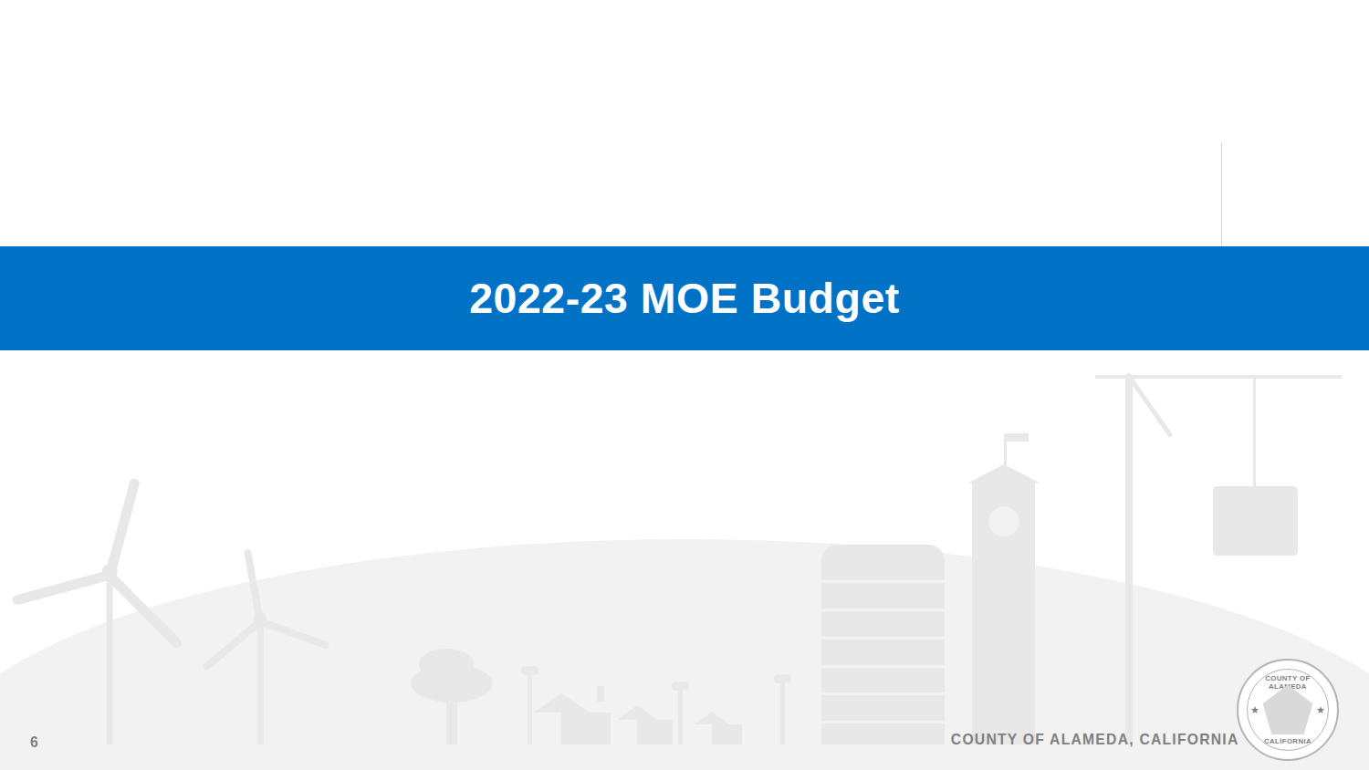2022-23 MOE Budget
6
COUNTY OF ALAMEDA, CALIFORNIA
COUNTY OF ALAMEDA
★
★
CALIFORNIA